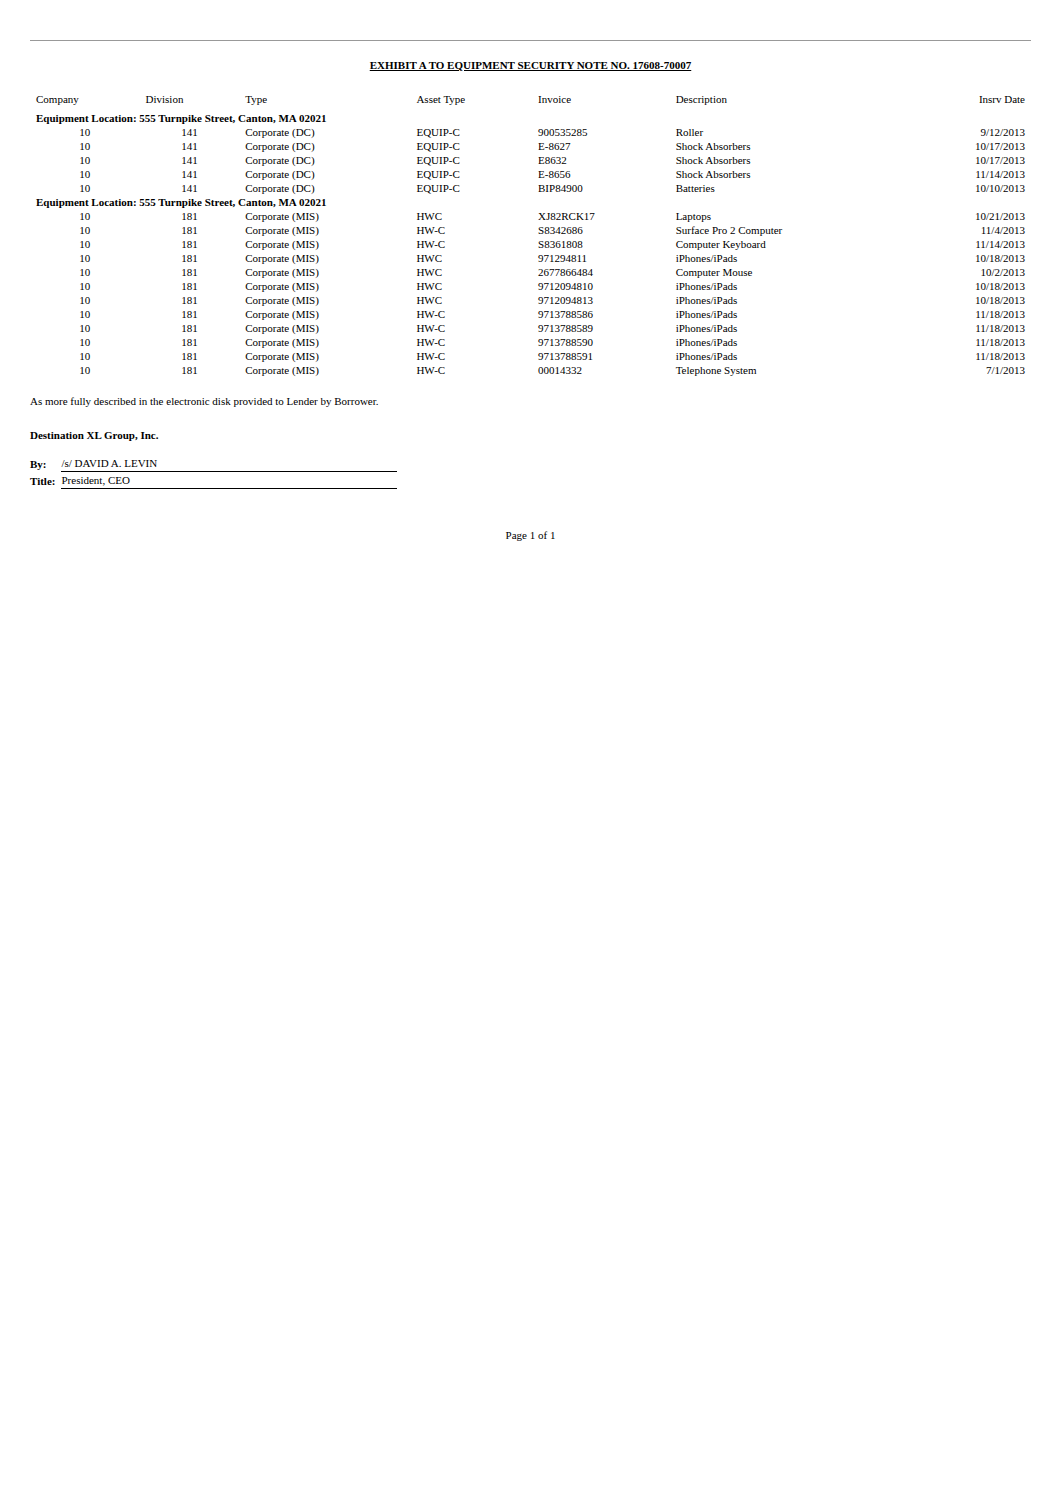EXHIBIT A TO EQUIPMENT SECURITY NOTE NO. 17608-70007
| Company | Division | Type | Asset Type | Invoice | Description | Insrv Date |
| --- | --- | --- | --- | --- | --- | --- |
| Equipment Location: 555 Turnpike Street, Canton, MA 02021 |
| 10 | 141 | Corporate (DC) | EQUIP-C | 900535285 | Roller | 9/12/2013 |
| 10 | 141 | Corporate (DC) | EQUIP-C | E-8627 | Shock Absorbers | 10/17/2013 |
| 10 | 141 | Corporate (DC) | EQUIP-C | E8632 | Shock Absorbers | 10/17/2013 |
| 10 | 141 | Corporate (DC) | EQUIP-C | E-8656 | Shock Absorbers | 11/14/2013 |
| 10 | 141 | Corporate (DC) | EQUIP-C | BIP84900 | Batteries | 10/10/2013 |
| Equipment Location: 555 Turnpike Street, Canton, MA 02021 |
| 10 | 181 | Corporate (MIS) | HWC | XJ82RCK17 | Laptops | 10/21/2013 |
| 10 | 181 | Corporate (MIS) | HW-C | S8342686 | Surface Pro 2 Computer | 11/4/2013 |
| 10 | 181 | Corporate (MIS) | HW-C | S8361808 | Computer Keyboard | 11/14/2013 |
| 10 | 181 | Corporate (MIS) | HWC | 971294811 | iPhones/iPads | 10/18/2013 |
| 10 | 181 | Corporate (MIS) | HWC | 2677866484 | Computer Mouse | 10/2/2013 |
| 10 | 181 | Corporate (MIS) | HWC | 9712094810 | iPhones/iPads | 10/18/2013 |
| 10 | 181 | Corporate (MIS) | HWC | 9712094813 | iPhones/iPads | 10/18/2013 |
| 10 | 181 | Corporate (MIS) | HW-C | 9713788586 | iPhones/iPads | 11/18/2013 |
| 10 | 181 | Corporate (MIS) | HW-C | 9713788589 | iPhones/iPads | 11/18/2013 |
| 10 | 181 | Corporate (MIS) | HW-C | 9713788590 | iPhones/iPads | 11/18/2013 |
| 10 | 181 | Corporate (MIS) | HW-C | 9713788591 | iPhones/iPads | 11/18/2013 |
| 10 | 181 | Corporate (MIS) | HW-C | 00014332 | Telephone System | 7/1/2013 |
As more fully described in the electronic disk provided to Lender by Borrower.
Destination XL Group, Inc.
| By: | /s/ DAVID A. LEVIN |
| Title: | President, CEO |
Page 1 of 1